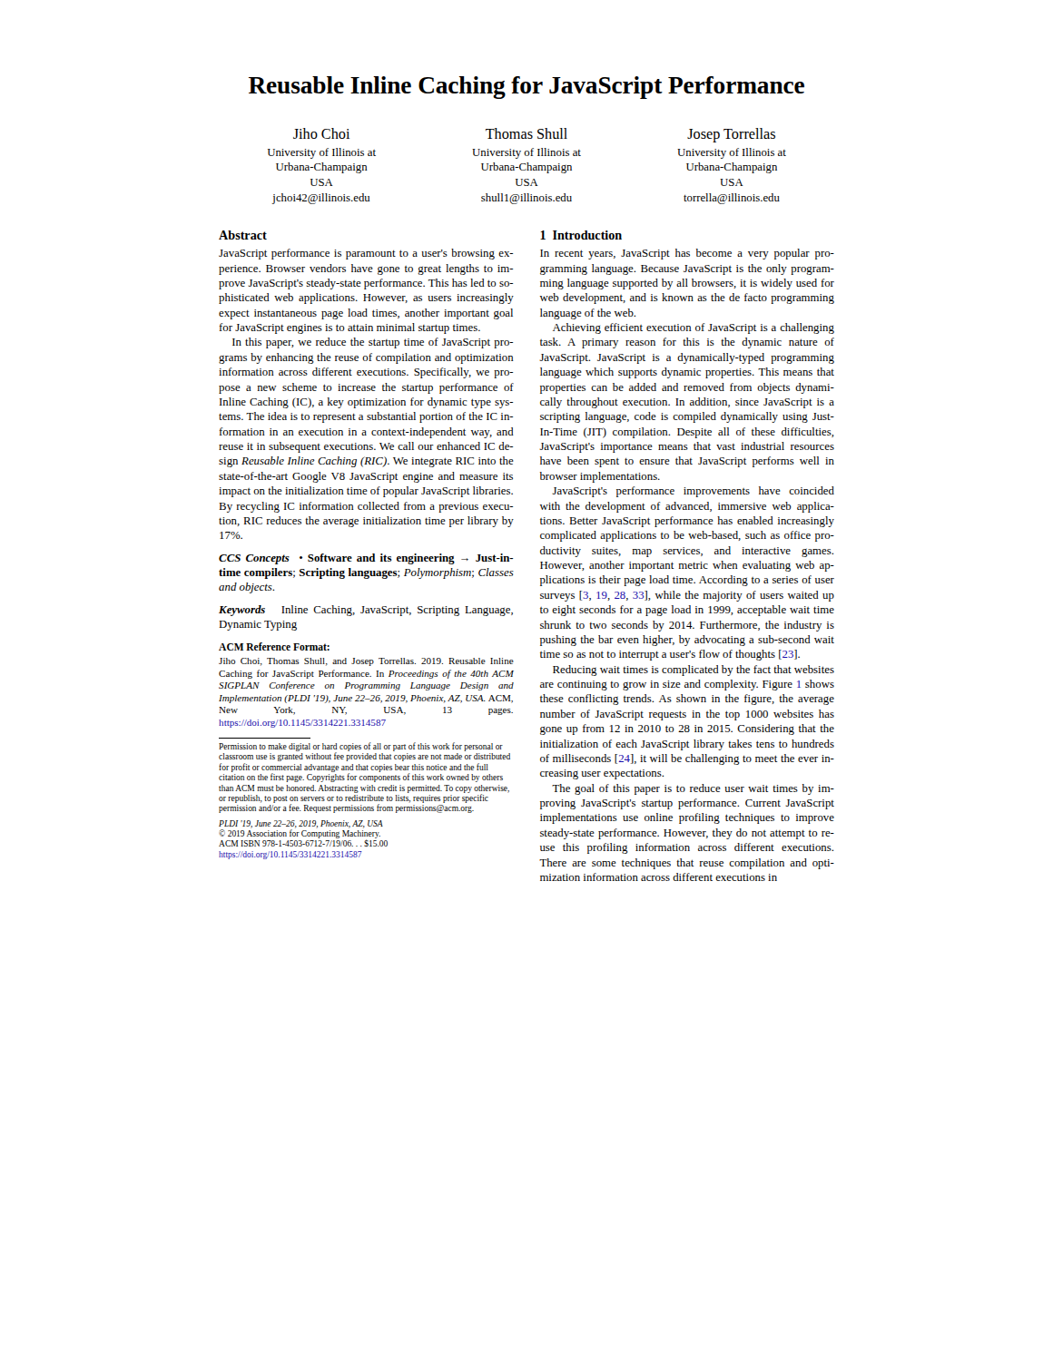Reusable Inline Caching for JavaScript Performance
Jiho Choi
University of Illinois at
Urbana-Champaign
USA
jchoi42@illinois.edu
Thomas Shull
University of Illinois at
Urbana-Champaign
USA
shull1@illinois.edu
Josep Torrellas
University of Illinois at
Urbana-Champaign
USA
torrella@illinois.edu
Abstract
JavaScript performance is paramount to a user's browsing experience. Browser vendors have gone to great lengths to improve JavaScript's steady-state performance. This has led to sophisticated web applications. However, as users increasingly expect instantaneous page load times, another important goal for JavaScript engines is to attain minimal startup times.
In this paper, we reduce the startup time of JavaScript programs by enhancing the reuse of compilation and optimization information across different executions. Specifically, we propose a new scheme to increase the startup performance of Inline Caching (IC), a key optimization for dynamic type systems. The idea is to represent a substantial portion of the IC information in an execution in a context-independent way, and reuse it in subsequent executions. We call our enhanced IC design Reusable Inline Caching (RIC). We integrate RIC into the state-of-the-art Google V8 JavaScript engine and measure its impact on the initialization time of popular JavaScript libraries. By recycling IC information collected from a previous execution, RIC reduces the average initialization time per library by 17%.
CCS Concepts • Software and its engineering → Just-in-time compilers; Scripting languages; Polymorphism; Classes and objects.
Keywords Inline Caching, JavaScript, Scripting Language, Dynamic Typing
ACM Reference Format:
Jiho Choi, Thomas Shull, and Josep Torrellas. 2019. Reusable Inline Caching for JavaScript Performance. In Proceedings of the 40th ACM SIGPLAN Conference on Programming Language Design and Implementation (PLDI '19), June 22–26, 2019, Phoenix, AZ, USA. ACM, New York, NY, USA, 13 pages. https://doi.org/10.1145/3314221.3314587
Permission to make digital or hard copies of all or part of this work for personal or classroom use is granted without fee provided that copies are not made or distributed for profit or commercial advantage and that copies bear this notice and the full citation on the first page. Copyrights for components of this work owned by others than ACM must be honored. Abstracting with credit is permitted. To copy otherwise, or republish, to post on servers or to redistribute to lists, requires prior specific permission and/or a fee. Request permissions from permissions@acm.org.
PLDI '19, June 22–26, 2019, Phoenix, AZ, USA
© 2019 Association for Computing Machinery.
ACM ISBN 978-1-4503-6712-7/19/06. . . $15.00
https://doi.org/10.1145/3314221.3314587
1 Introduction
In recent years, JavaScript has become a very popular programming language. Because JavaScript is the only programming language supported by all browsers, it is widely used for web development, and is known as the de facto programming language of the web.
Achieving efficient execution of JavaScript is a challenging task. A primary reason for this is the dynamic nature of JavaScript. JavaScript is a dynamically-typed programming language which supports dynamic properties. This means that properties can be added and removed from objects dynamically throughout execution. In addition, since JavaScript is a scripting language, code is compiled dynamically using Just-In-Time (JIT) compilation. Despite all of these difficulties, JavaScript's importance means that vast industrial resources have been spent to ensure that JavaScript performs well in browser implementations.
JavaScript's performance improvements have coincided with the development of advanced, immersive web applications. Better JavaScript performance has enabled increasingly complicated applications to be web-based, such as office productivity suites, map services, and interactive games. However, another important metric when evaluating web applications is their page load time. According to a series of user surveys [3, 19, 28, 33], while the majority of users waited up to eight seconds for a page load in 1999, acceptable wait time shrunk to two seconds by 2014. Furthermore, the industry is pushing the bar even higher, by advocating a sub-second wait time so as not to interrupt a user's flow of thoughts [23].
Reducing wait times is complicated by the fact that websites are continuing to grow in size and complexity. Figure 1 shows these conflicting trends. As shown in the figure, the average number of JavaScript requests in the top 1000 websites has gone up from 12 in 2010 to 28 in 2015. Considering that the initialization of each JavaScript library takes tens to hundreds of milliseconds [24], it will be challenging to meet the ever increasing user expectations.
The goal of this paper is to reduce user wait times by improving JavaScript's startup performance. Current JavaScript implementations use online profiling techniques to improve steady-state performance. However, they do not attempt to reuse this profiling information across different executions. There are some techniques that reuse compilation and optimization information across different executions in